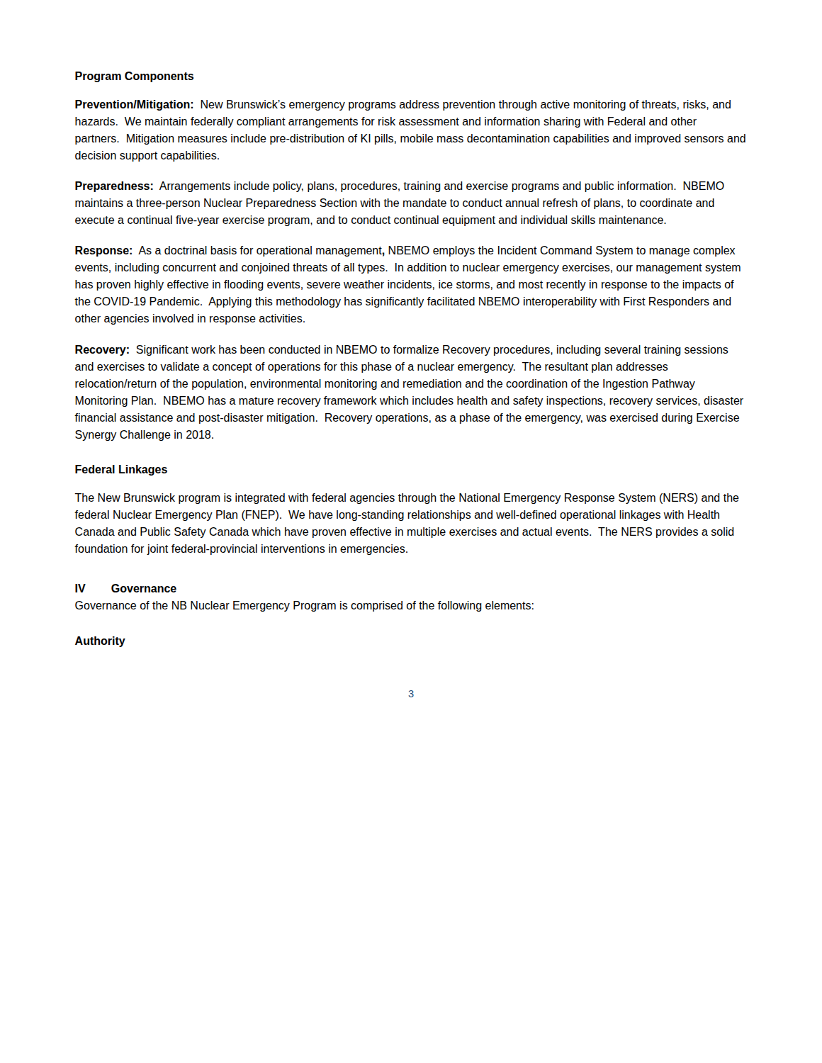Program Components
Prevention/Mitigation: New Brunswick’s emergency programs address prevention through active monitoring of threats, risks, and hazards. We maintain federally compliant arrangements for risk assessment and information sharing with Federal and other partners. Mitigation measures include pre-distribution of KI pills, mobile mass decontamination capabilities and improved sensors and decision support capabilities.
Preparedness: Arrangements include policy, plans, procedures, training and exercise programs and public information. NBEMO maintains a three-person Nuclear Preparedness Section with the mandate to conduct annual refresh of plans, to coordinate and execute a continual five-year exercise program, and to conduct continual equipment and individual skills maintenance.
Response: As a doctrinal basis for operational management, NBEMO employs the Incident Command System to manage complex events, including concurrent and conjoined threats of all types. In addition to nuclear emergency exercises, our management system has proven highly effective in flooding events, severe weather incidents, ice storms, and most recently in response to the impacts of the COVID-19 Pandemic. Applying this methodology has significantly facilitated NBEMO interoperability with First Responders and other agencies involved in response activities.
Recovery: Significant work has been conducted in NBEMO to formalize Recovery procedures, including several training sessions and exercises to validate a concept of operations for this phase of a nuclear emergency. The resultant plan addresses relocation/return of the population, environmental monitoring and remediation and the coordination of the Ingestion Pathway Monitoring Plan. NBEMO has a mature recovery framework which includes health and safety inspections, recovery services, disaster financial assistance and post-disaster mitigation. Recovery operations, as a phase of the emergency, was exercised during Exercise Synergy Challenge in 2018.
Federal Linkages
The New Brunswick program is integrated with federal agencies through the National Emergency Response System (NERS) and the federal Nuclear Emergency Plan (FNEP). We have long-standing relationships and well-defined operational linkages with Health Canada and Public Safety Canada which have proven effective in multiple exercises and actual events. The NERS provides a solid foundation for joint federal-provincial interventions in emergencies.
IVGovernance
Governance of the NB Nuclear Emergency Program is comprised of the following elements:
Authority
3